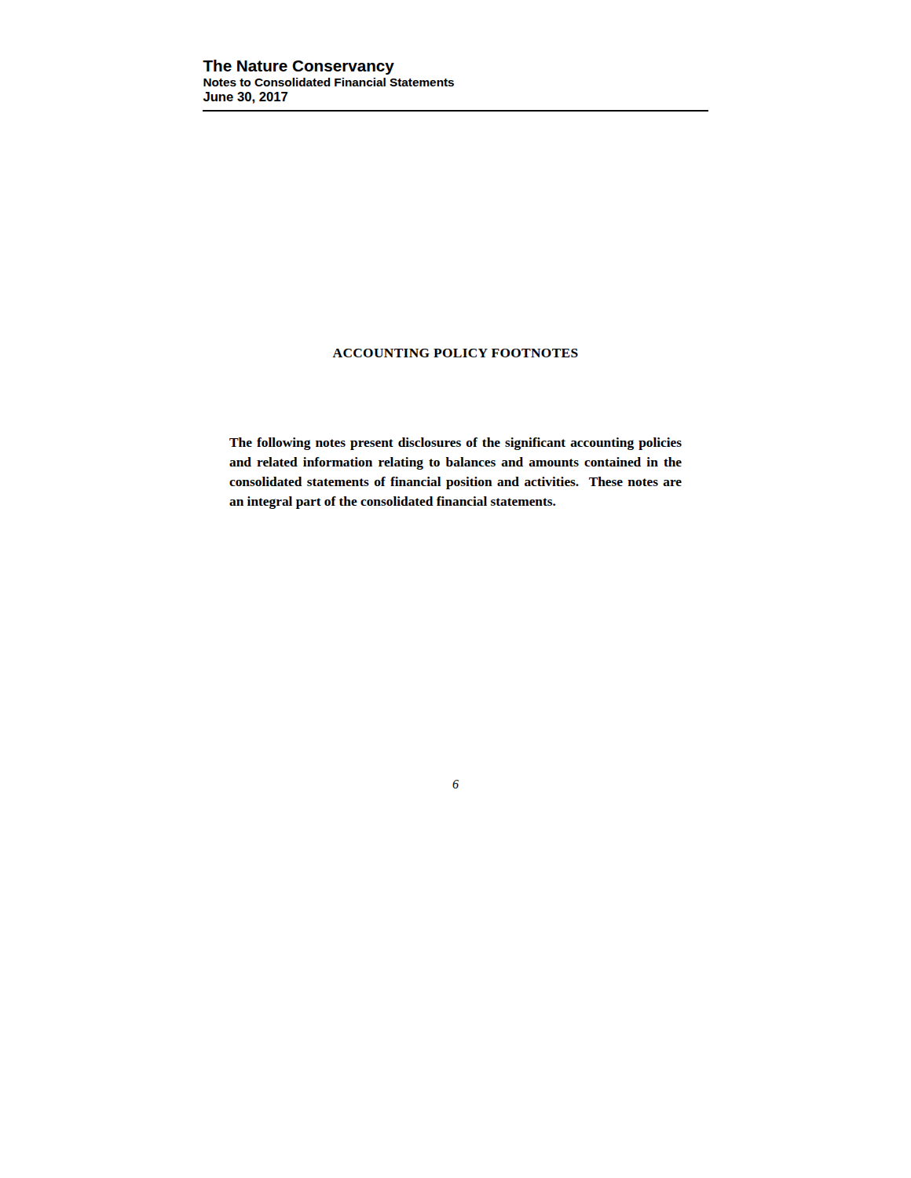The Nature Conservancy
Notes to Consolidated Financial Statements
June 30, 2017
ACCOUNTING POLICY FOOTNOTES
The following notes present disclosures of the significant accounting policies and related information relating to balances and amounts contained in the consolidated statements of financial position and activities. These notes are an integral part of the consolidated financial statements.
6